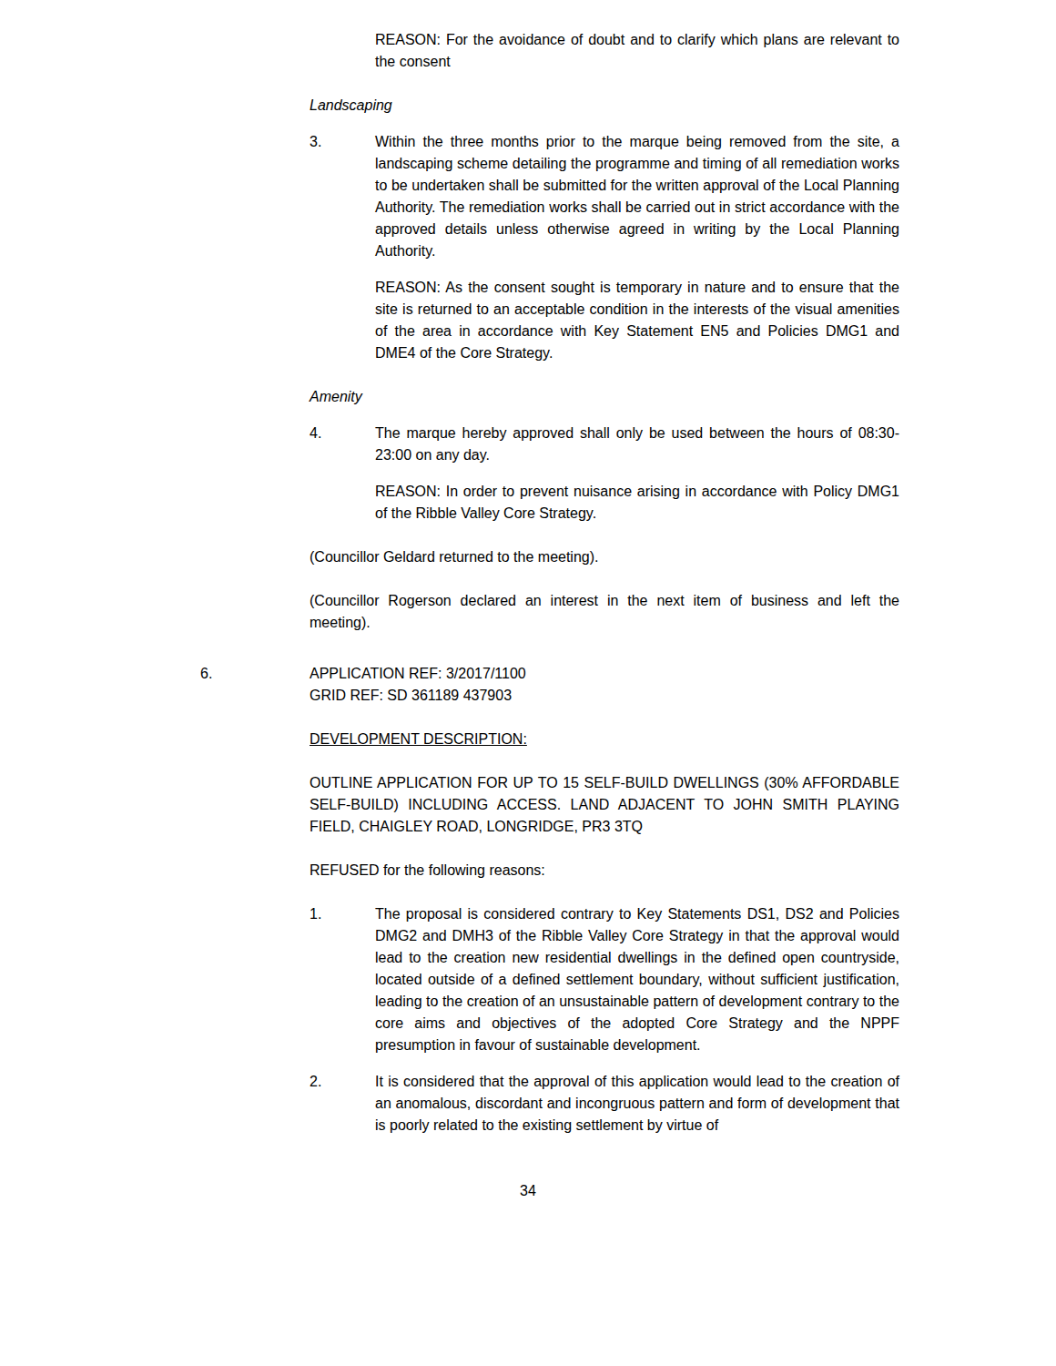REASON: For the avoidance of doubt and to clarify which plans are relevant to the consent
Landscaping
3.
Within the three months prior to the marque being removed from the site, a landscaping scheme detailing the programme and timing of all remediation works to be undertaken shall be submitted for the written approval of the Local Planning Authority. The remediation works shall be carried out in strict accordance with the approved details unless otherwise agreed in writing by the Local Planning Authority.
REASON: As the consent sought is temporary in nature and to ensure that the site is returned to an acceptable condition in the interests of the visual amenities of the area in accordance with Key Statement EN5 and Policies DMG1 and DME4 of the Core Strategy.
Amenity
4.
The marque hereby approved shall only be used between the hours of 08:30-23:00 on any day.
REASON: In order to prevent nuisance arising in accordance with Policy DMG1 of the Ribble Valley Core Strategy.
(Councillor Geldard returned to the meeting).
(Councillor Rogerson declared an interest in the next item of business and left the meeting).
6.
APPLICATION REF: 3/2017/1100
GRID REF: SD 361189 437903
DEVELOPMENT DESCRIPTION:
OUTLINE APPLICATION FOR UP TO 15 SELF-BUILD DWELLINGS (30% AFFORDABLE SELF-BUILD) INCLUDING ACCESS. LAND ADJACENT TO JOHN SMITH PLAYING FIELD, CHAIGLEY ROAD, LONGRIDGE, PR3 3TQ
REFUSED for the following reasons:
1.
The proposal is considered contrary to Key Statements DS1, DS2 and Policies DMG2 and DMH3 of the Ribble Valley Core Strategy in that the approval would lead to the creation new residential dwellings in the defined open countryside, located outside of a defined settlement boundary, without sufficient justification, leading to the creation of an unsustainable pattern of development contrary to the core aims and objectives of the adopted Core Strategy and the NPPF presumption in favour of sustainable development.
2.
It is considered that the approval of this application would lead to the creation of an anomalous, discordant and incongruous pattern and form of development that is poorly related to the existing settlement by virtue of
34